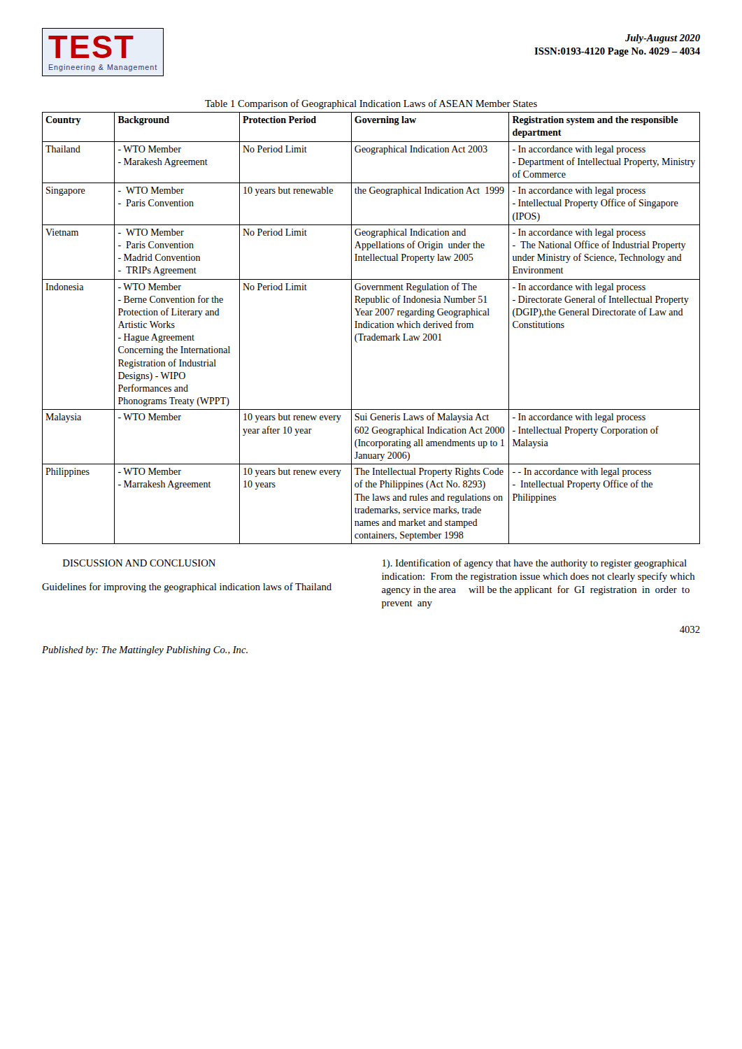TEST
Engineering & Management
July-August 2020
ISSN:0193-4120 Page No. 4029 – 4034
Table 1 Comparison of Geographical Indication Laws of ASEAN Member States
| Country | Background | Protection Period | Governing law | Registration system and the responsible department |
| --- | --- | --- | --- | --- |
| Thailand | - WTO Member - Marakesh Agreement | No Period Limit | Geographical Indication Act 2003 | - In accordance with legal process - Department of Intellectual Property, Ministry of Commerce |
| Singapore | - WTO Member - Paris Convention | 10 years but renewable | the Geographical Indication Act 1999 | - In accordance with legal process - Intellectual Property Office of Singapore (IPOS) |
| Vietnam | - WTO Member - Paris Convention - Madrid Convention - TRIPs Agreement | No Period Limit | Geographical Indication and Appellations of Origin under the Intellectual Property law 2005 | - In accordance with legal process - The National Office of Industrial Property under Ministry of Science, Technology and Environment |
| Indonesia | - WTO Member - Berne Convention for the Protection of Literary and Artistic Works - Hague Agreement Concerning the International Registration of Industrial Designs) - WIPO Performances and Phonograms Treaty (WPPT) | No Period Limit | Government Regulation of The Republic of Indonesia Number 51 Year 2007 regarding Geographical Indication which derived from (Trademark Law 2001 | - In accordance with legal process - Directorate General of Intellectual Property (DGIP),the General Directorate of Law and Constitutions |
| Malaysia | - WTO Member | 10 years but renew every year after 10 year | Sui Generis Laws of Malaysia Act 602 Geographical Indication Act 2000 (Incorporating all amendments up to 1 January 2006) | - In accordance with legal process - Intellectual Property Corporation of Malaysia |
| Philippines | - WTO Member - Marrakesh Agreement | 10 years but renew every 10 years | The Intellectual Property Rights Code of the Philippines (Act No. 8293) The laws and rules and regulations on trademarks, service marks, trade names and market and stamped containers, September 1998 | - - In accordance with legal process - Intellectual Property Office of the Philippines |
DISCUSSION AND CONCLUSION
Guidelines for improving the geographical indication laws of Thailand
1). Identification of agency that have the authority to register geographical indication: From the registration issue which does not clearly specify which agency in the area will be the applicant for GI registration in order to prevent any
4032
Published by: The Mattingley Publishing Co., Inc.